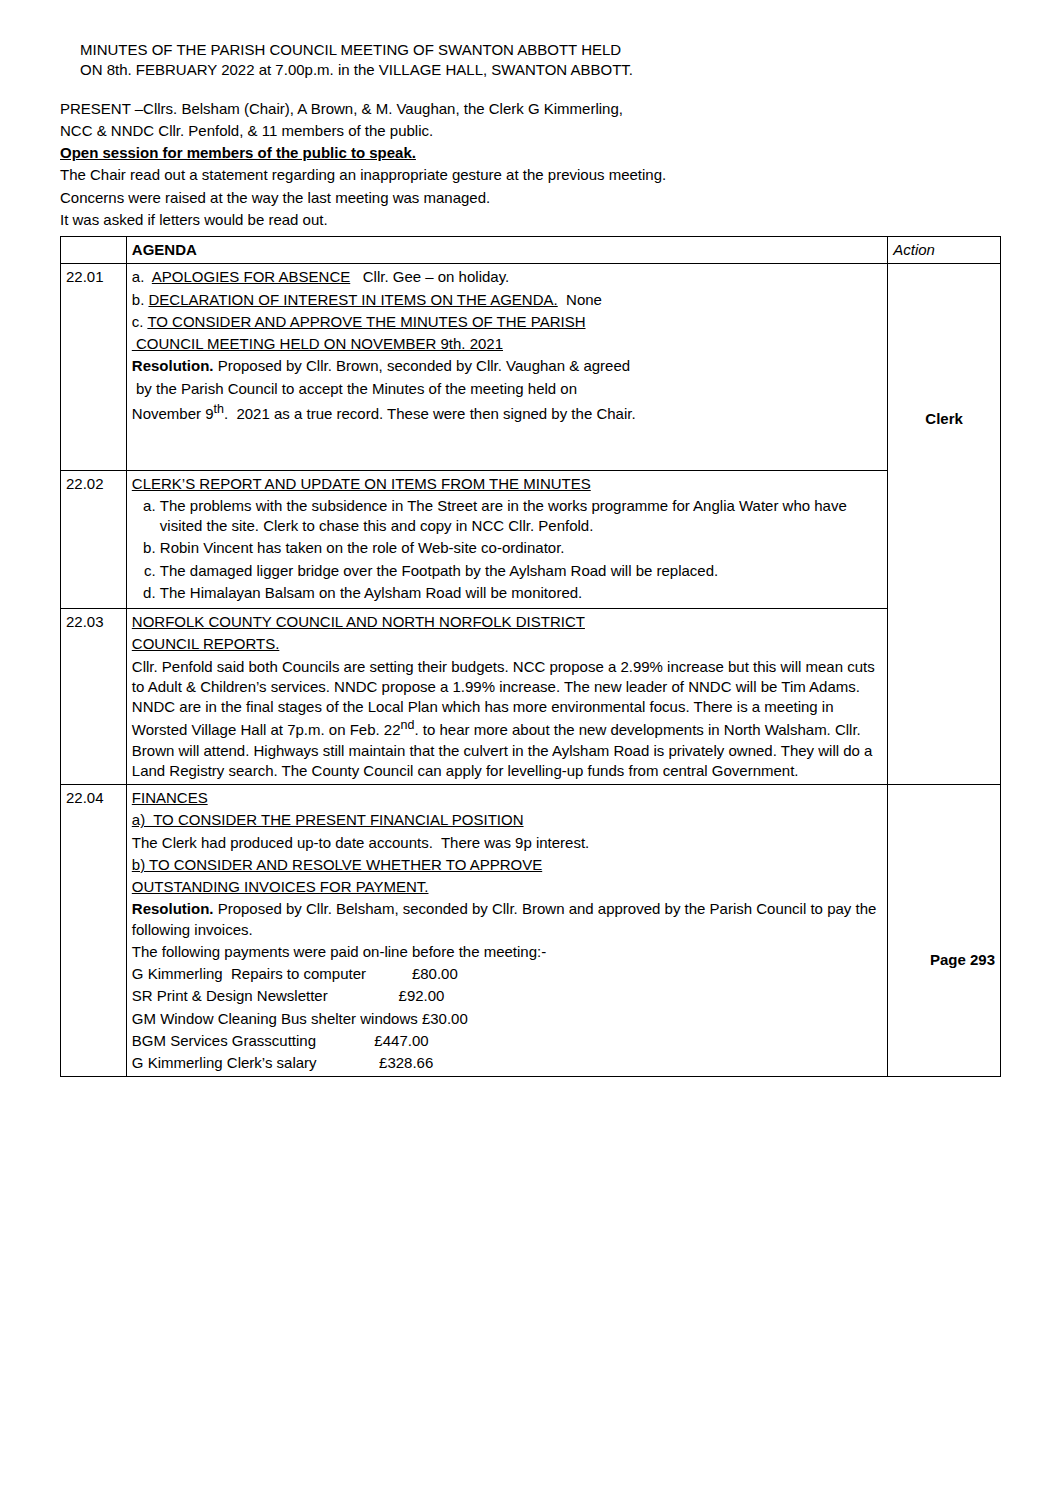MINUTES OF THE PARISH COUNCIL MEETING OF SWANTON ABBOTT HELD
ON 8th. FEBRUARY 2022 at 7.00p.m. in the VILLAGE HALL, SWANTON ABBOTT.
PRESENT –Cllrs. Belsham (Chair), A Brown, & M. Vaughan, the Clerk G Kimmerling,
NCC & NNDC Cllr. Penfold, & 11 members of the public.
Open session for members of the public to speak.
The Chair read out a statement regarding an inappropriate gesture at the previous meeting.
Concerns were raised at the way the last meeting was managed.
It was asked if letters would be read out.
| | AGENDA | Action |
| --- | --- | --- |
| 22.01 | a. APOLOGIES FOR ABSENCE Cllr. Gee – on holiday. b. DECLARATION OF INTEREST IN ITEMS ON THE AGENDA. None c. TO CONSIDER AND APPROVE THE MINUTES OF THE PARISH COUNCIL MEETING HELD ON NOVEMBER 9th. 2021 Resolution. Proposed by Cllr. Brown, seconded by Cllr. Vaughan & agreed by the Parish Council to accept the Minutes of the meeting held on November 9 th . 2021 as a true record. These were then signed by the Chair. | Clerk |
| 22.02 | CLERK’S REPORT AND UPDATE ON ITEMS FROM THE MINUTES The problems with the subsidence in The Street are in the works programme for Anglia Water who have visited the site. Clerk to chase this and copy in NCC Cllr. Penfold. Robin Vincent has taken on the role of Web-site co-ordinator. The damaged ligger bridge over the Footpath by the Aylsham Road will be replaced. The Himalayan Balsam on the Aylsham Road will be monitored. |
| 22.03 | NORFOLK COUNTY COUNCIL AND NORTH NORFOLK DISTRICT COUNCIL REPORTS. Cllr. Penfold said both Councils are setting their budgets. NCC propose a 2.99% increase but this will mean cuts to Adult & Children’s services. NNDC propose a 1.99% increase. The new leader of NNDC will be Tim Adams. NNDC are in the final stages of the Local Plan which has more environmental focus. There is a meeting in Worsted Village Hall at 7p.m. on Feb. 22 nd . to hear more about the new developments in North Walsham. Cllr. Brown will attend. Highways still maintain that the culvert in the Aylsham Road is privately owned. They will do a Land Registry search. The County Council can apply for levelling-up funds from central Government. |
| 22.04 | FINANCES a) TO CONSIDER THE PRESENT FINANCIAL POSITION The Clerk had produced up-to date accounts. There was 9p interest. b) TO CONSIDER AND RESOLVE WHETHER TO APPROVE OUTSTANDING INVOICES FOR PAYMENT. Resolution. Proposed by Cllr. Belsham, seconded by Cllr. Brown and approved by the Parish Council to pay the following invoices. The following payments were paid on-line before the meeting:- G Kimmerling Repairs to computer £80.00 SR Print & Design Newsletter £92.00 GM Window Cleaning Bus shelter windows £30.00 BGM Services Grasscutting £447.00 G Kimmerling Clerk’s salary £328.66 | Page 293 |